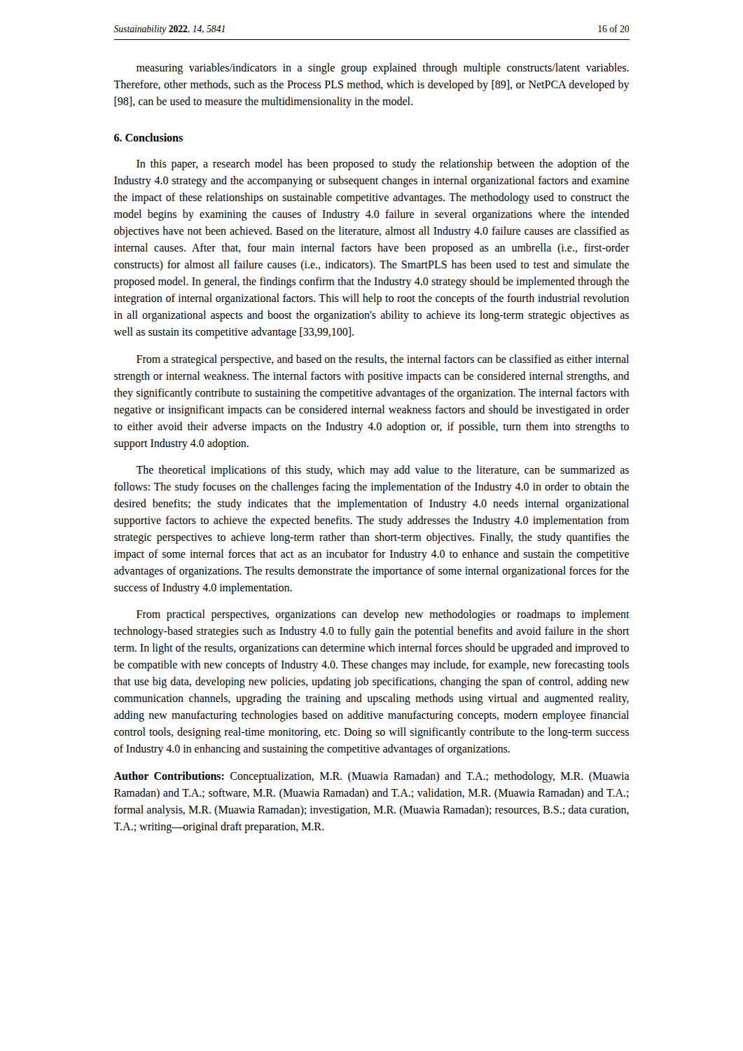Sustainability 2022, 14, 5841 16 of 20
measuring variables/indicators in a single group explained through multiple constructs/latent variables. Therefore, other methods, such as the Process PLS method, which is developed by [89], or NetPCA developed by [98], can be used to measure the multidimensionality in the model.
6. Conclusions
In this paper, a research model has been proposed to study the relationship between the adoption of the Industry 4.0 strategy and the accompanying or subsequent changes in internal organizational factors and examine the impact of these relationships on sustainable competitive advantages. The methodology used to construct the model begins by examining the causes of Industry 4.0 failure in several organizations where the intended objectives have not been achieved. Based on the literature, almost all Industry 4.0 failure causes are classified as internal causes. After that, four main internal factors have been proposed as an umbrella (i.e., first-order constructs) for almost all failure causes (i.e., indicators). The SmartPLS has been used to test and simulate the proposed model. In general, the findings confirm that the Industry 4.0 strategy should be implemented through the integration of internal organizational factors. This will help to root the concepts of the fourth industrial revolution in all organizational aspects and boost the organization's ability to achieve its long-term strategic objectives as well as sustain its competitive advantage [33,99,100].
From a strategical perspective, and based on the results, the internal factors can be classified as either internal strength or internal weakness. The internal factors with positive impacts can be considered internal strengths, and they significantly contribute to sustaining the competitive advantages of the organization. The internal factors with negative or insignificant impacts can be considered internal weakness factors and should be investigated in order to either avoid their adverse impacts on the Industry 4.0 adoption or, if possible, turn them into strengths to support Industry 4.0 adoption.
The theoretical implications of this study, which may add value to the literature, can be summarized as follows: The study focuses on the challenges facing the implementation of the Industry 4.0 in order to obtain the desired benefits; the study indicates that the implementation of Industry 4.0 needs internal organizational supportive factors to achieve the expected benefits. The study addresses the Industry 4.0 implementation from strategic perspectives to achieve long-term rather than short-term objectives. Finally, the study quantifies the impact of some internal forces that act as an incubator for Industry 4.0 to enhance and sustain the competitive advantages of organizations. The results demonstrate the importance of some internal organizational forces for the success of Industry 4.0 implementation.
From practical perspectives, organizations can develop new methodologies or roadmaps to implement technology-based strategies such as Industry 4.0 to fully gain the potential benefits and avoid failure in the short term. In light of the results, organizations can determine which internal forces should be upgraded and improved to be compatible with new concepts of Industry 4.0. These changes may include, for example, new forecasting tools that use big data, developing new policies, updating job specifications, changing the span of control, adding new communication channels, upgrading the training and upscaling methods using virtual and augmented reality, adding new manufacturing technologies based on additive manufacturing concepts, modern employee financial control tools, designing real-time monitoring, etc. Doing so will significantly contribute to the long-term success of Industry 4.0 in enhancing and sustaining the competitive advantages of organizations.
Author Contributions: Conceptualization, M.R. (Muawia Ramadan) and T.A.; methodology, M.R. (Muawia Ramadan) and T.A.; software, M.R. (Muawia Ramadan) and T.A.; validation, M.R. (Muawia Ramadan) and T.A.; formal analysis, M.R. (Muawia Ramadan); investigation, M.R. (Muawia Ramadan); resources, B.S.; data curation, T.A.; writing—original draft preparation, M.R.